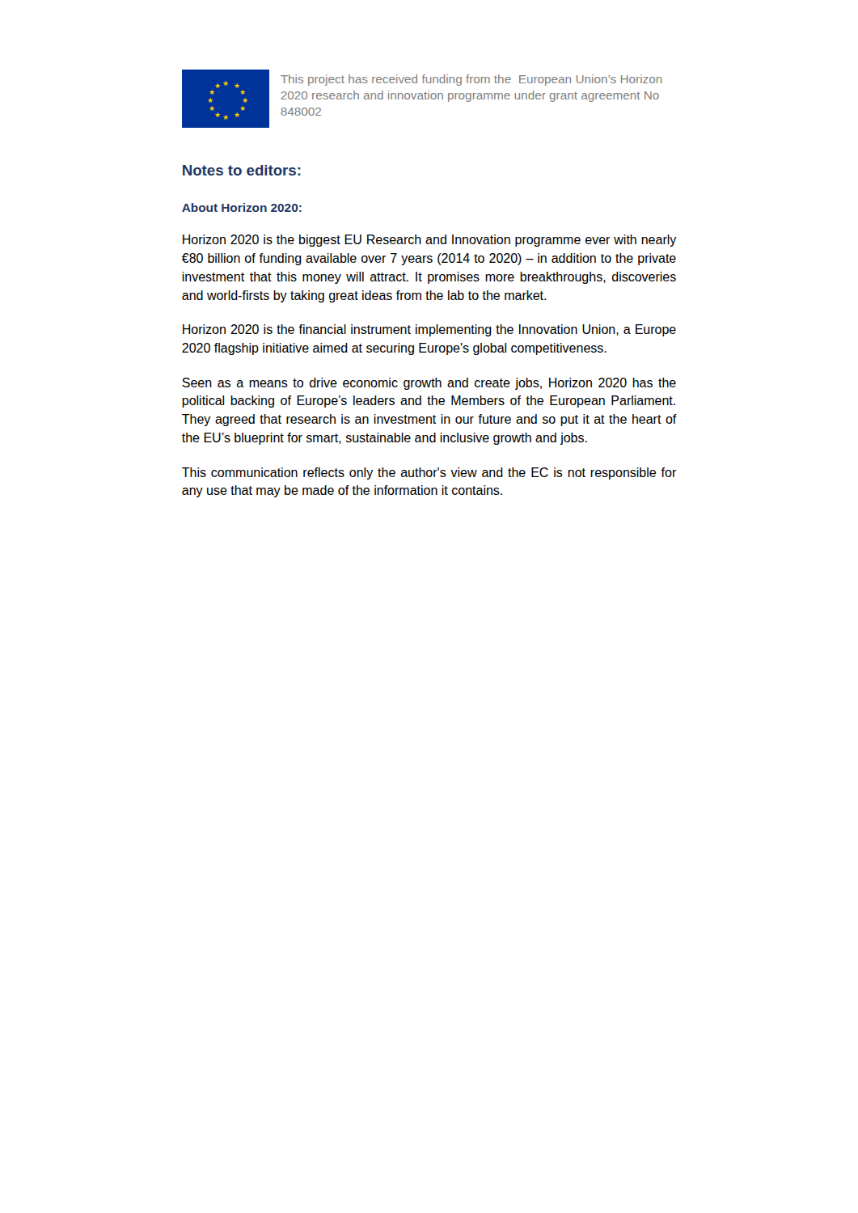★ ★ ★ ★ ★ ★ ★ ★ ★ ★ ★ ★
This project has received funding from the European Union’s Horizon 2020 research and innovation programme under grant agreement No 848002
Notes to editors:
About Horizon 2020:
Horizon 2020 is the biggest EU Research and Innovation programme ever with nearly €80 billion of funding available over 7 years (2014 to 2020) – in addition to the private investment that this money will attract. It promises more breakthroughs, discoveries and world-firsts by taking great ideas from the lab to the market.
Horizon 2020 is the financial instrument implementing the Innovation Union, a Europe 2020 flagship initiative aimed at securing Europe's global competitiveness.
Seen as a means to drive economic growth and create jobs, Horizon 2020 has the political backing of Europe’s leaders and the Members of the European Parliament. They agreed that research is an investment in our future and so put it at the heart of the EU’s blueprint for smart, sustainable and inclusive growth and jobs.
This communication reflects only the author's view and the EC is not responsible for any use that may be made of the information it contains.